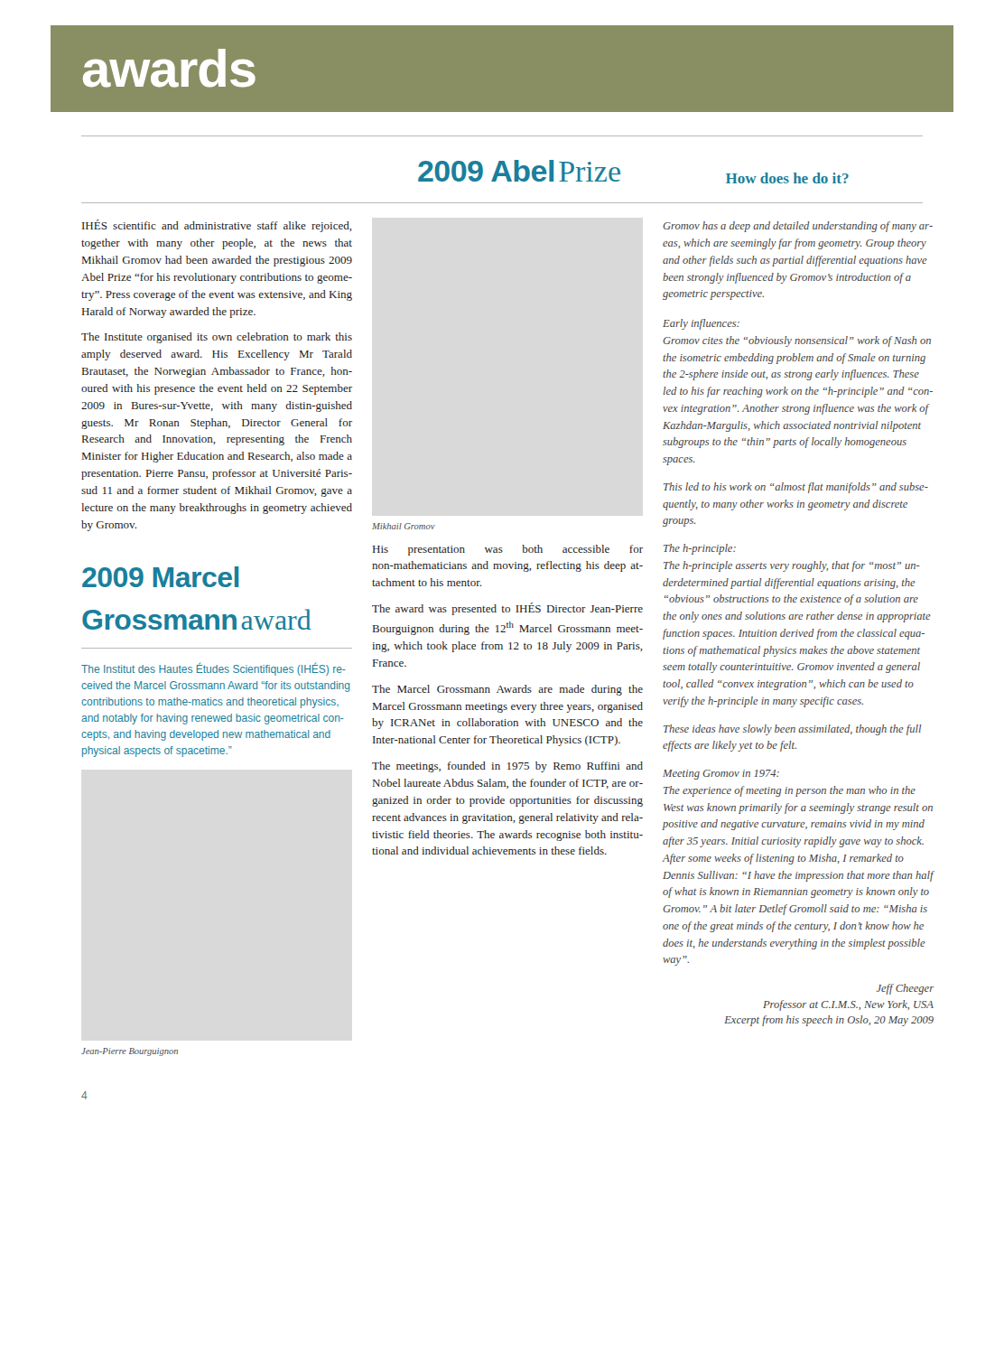awards
2009 Abel Prize
How does he do it?
IHÉS scientific and administrative staff alike rejoiced, together with many other people, at the news that Mikhail Gromov had been awarded the prestigious 2009 Abel Prize “for his revolutionary contributions to geometry”. Press coverage of the event was extensive, and King Harald of Norway awarded the prize.
The Institute organised its own celebration to mark this amply deserved award. His Excellency Mr Tarald Brautaset, the Norwegian Ambassador to France, honoured with his presence the event held on 22 September 2009 in Bures-sur-Yvette, with many distin‑guished guests. Mr Ronan Stephan, Director General for Research and Innovation, representing the French Minister for Higher Education and Research, also made a presentation. Pierre Pansu, professor at Université Paris-sud 11 and a former student of Mikhail Gromov, gave a lecture on the many breakthroughs in geometry achieved by Gromov.
2009 Marcel Grossmann award
The Institut des Hautes Études Scientifiques (IHÉS) received the Marcel Grossmann Award “for its outstanding contributions to mathe‑matics and theoretical physics, and notably for having renewed basic geometrical concepts, and having developed new mathematical and physical aspects of spacetime.”
Jean-Pierre Bourguignon
Mikhail Gromov
His presentation was both accessible for non‑mathematicians and moving, reflecting his deep attachment to his mentor.
The award was presented to IHÉS Director Jean-Pierre Bourguignon during the 12th Marcel Grossmann meeting, which took place from 12 to 18 July 2009 in Paris, France.
The Marcel Grossmann Awards are made during the Marcel Grossmann meetings every three years, organised by ICRANet in collaboration with UNESCO and the Inter‑national Center for Theoretical Physics (ICTP).
The meetings, founded in 1975 by Remo Ruffini and Nobel laureate Abdus Salam, the founder of ICTP, are organized in order to provide opportunities for discussing recent advances in gravitation, general relativity and relativistic field theories. The awards recognise both institutional and individual achievements in these fields.
Gromov has a deep and detailed understanding of many areas, which are seemingly far from geometry. Group theory and other fields such as partial differential equations have been strongly influenced by Gromov’s introduction of a geometric perspective.
Early influences:
Gromov cites the “obviously nonsensical” work of Nash on the isometric embedding problem and of Smale on turning the 2-sphere inside out, as strong early influences. These led to his far reaching work on the “h-principle” and “convex integration”. Another strong influence was the work of Kazhdan-Margulis, which associated nontrivial nilpotent subgroups to the “thin” parts of locally homogeneous spaces.
This led to his work on “almost flat manifolds” and subsequently, to many other works in geometry and discrete groups.
The h-principle:
The h-principle asserts very roughly, that for “most” underdetermined partial differential equations arising, the “obvious” obstructions to the existence of a solution are the only ones and solutions are rather dense in appropriate function spaces. Intuition derived from the classical equations of mathematical physics makes the above statement seem totally counterintuitive. Gromov invented a general tool, called “convex integration”, which can be used to verify the h-principle in many specific cases.
These ideas have slowly been assimilated, though the full effects are likely yet to be felt.
Meeting Gromov in 1974:
The experience of meeting in person the man who in the West was known primarily for a seemingly strange result on positive and negative curvature, remains vivid in my mind after 35 years. Initial curiosity rapidly gave way to shock. After some weeks of listening to Misha, I remarked to Dennis Sullivan: “I have the impression that more than half of what is known in Riemannian geometry is known only to Gromov.” A bit later Detlef Gromoll said to me: “Misha is one of the great minds of the century, I don’t know how he does it, he understands everything in the simplest possible way”.
Jeff Cheeger
Professor at C.I.M.S., New York, USA
Excerpt from his speech in Oslo, 20 May 2009
4